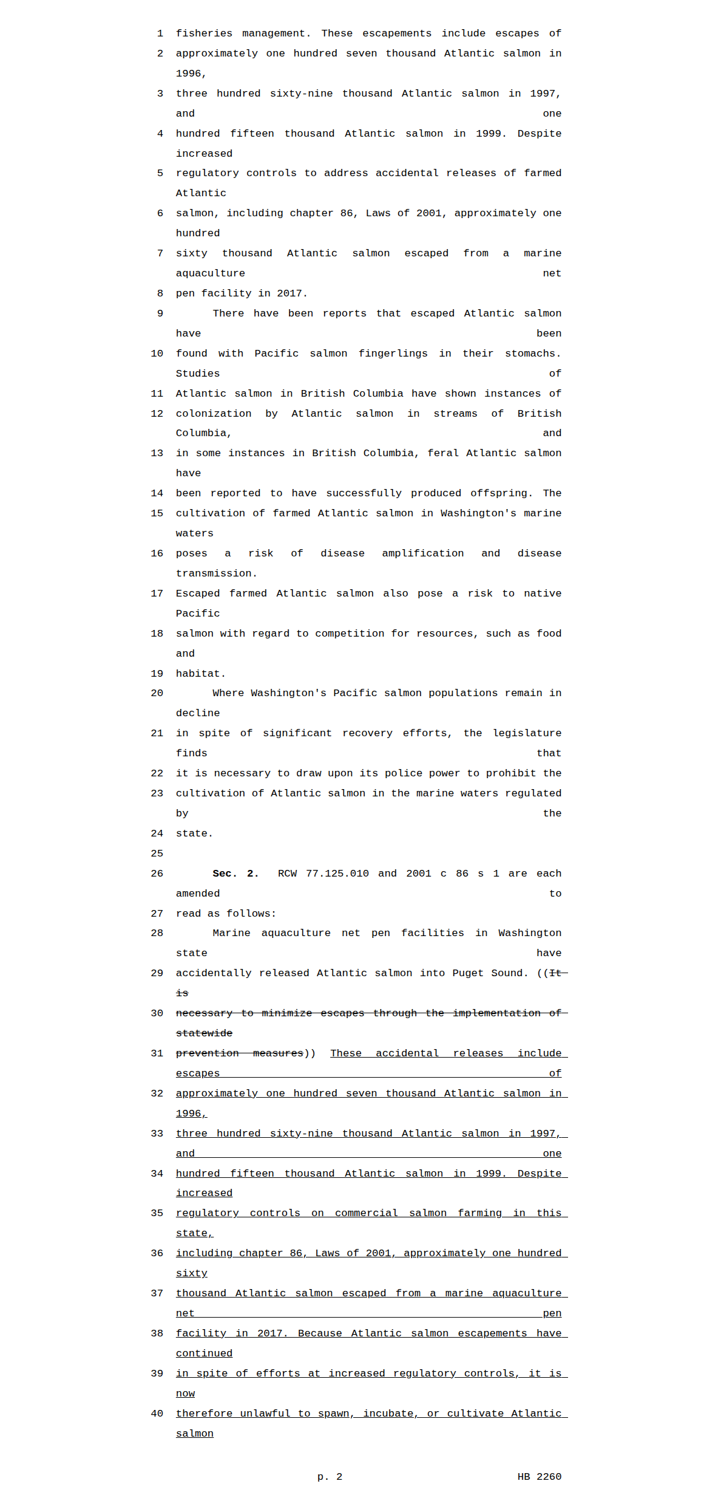fisheries management. These escapements include escapes of
approximately one hundred seven thousand Atlantic salmon in 1996,
three hundred sixty-nine thousand Atlantic salmon in 1997, and one
hundred fifteen thousand Atlantic salmon in 1999. Despite increased
regulatory controls to address accidental releases of farmed Atlantic
salmon, including chapter 86, Laws of 2001, approximately one hundred
sixty thousand Atlantic salmon escaped from a marine aquaculture net
pen facility in 2017.
There have been reports that escaped Atlantic salmon have been
found with Pacific salmon fingerlings in their stomachs. Studies of
Atlantic salmon in British Columbia have shown instances of
colonization by Atlantic salmon in streams of British Columbia, and
in some instances in British Columbia, feral Atlantic salmon have
been reported to have successfully produced offspring. The
cultivation of farmed Atlantic salmon in Washington's marine waters
poses a risk of disease amplification and disease transmission.
Escaped farmed Atlantic salmon also pose a risk to native Pacific
salmon with regard to competition for resources, such as food and
habitat.
Where Washington's Pacific salmon populations remain in decline
in spite of significant recovery efforts, the legislature finds that
it is necessary to draw upon its police power to prohibit the
cultivation of Atlantic salmon in the marine waters regulated by the
state.
Sec. 2. RCW 77.125.010 and 2001 c 86 s 1 are each amended to
read as follows:
Marine aquaculture net pen facilities in Washington state have
accidentally released Atlantic salmon into Puget Sound. ((It is
necessary to minimize escapes through the implementation of statewide
prevention measures)) These accidental releases include escapes of
approximately one hundred seven thousand Atlantic salmon in 1996,
three hundred sixty-nine thousand Atlantic salmon in 1997, and one
hundred fifteen thousand Atlantic salmon in 1999. Despite increased
regulatory controls on commercial salmon farming in this state,
including chapter 86, Laws of 2001, approximately one hundred sixty
thousand Atlantic salmon escaped from a marine aquaculture net pen
facility in 2017. Because Atlantic salmon escapements have continued
in spite of efforts at increased regulatory controls, it is now
therefore unlawful to spawn, incubate, or cultivate Atlantic salmon
p. 2 HB 2260